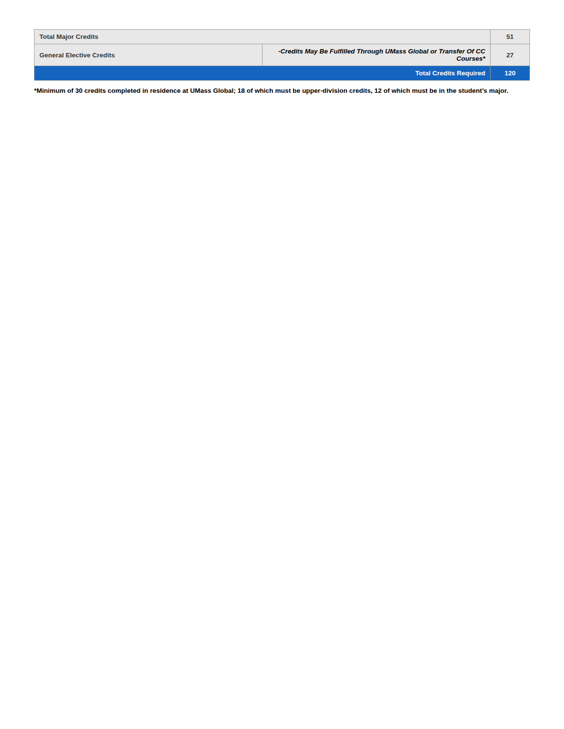| Total Major Credits | 51 |
| General Elective Credits | -Credits May Be Fulfilled Through UMass Global or Transfer Of CC Courses* | 27 |
| Total Credits Required | 120 |
*Minimum of 30 credits completed in residence at UMass Global; 18 of which must be upper-division credits, 12 of which must be in the student’s major.